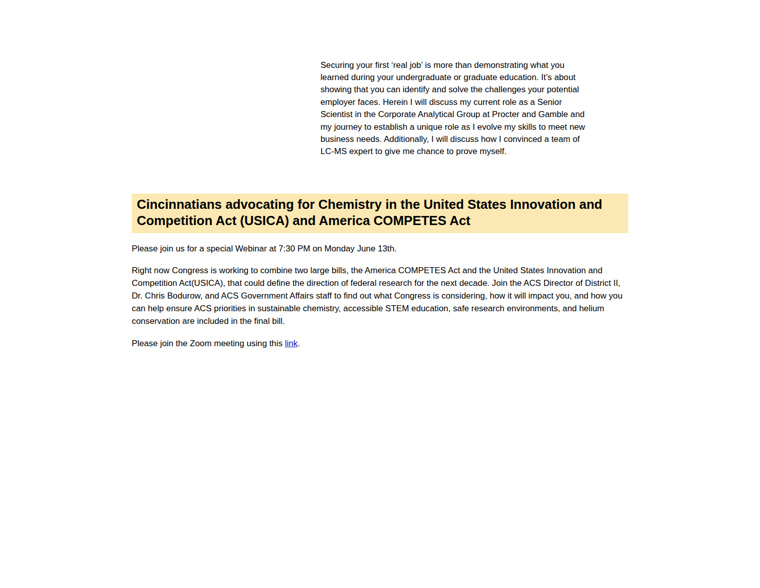Securing your first ‘real job’ is more than demonstrating what you learned during your undergraduate or graduate education. It’s about showing that you can identify and solve the challenges your potential employer faces. Herein I will discuss my current role as a Senior Scientist in the Corporate Analytical Group at Procter and Gamble and my journey to establish a unique role as I evolve my skills to meet new business needs. Additionally, I will discuss how I convinced a team of LC-MS expert to give me chance to prove myself.
Cincinnatians advocating for Chemistry in the United States Innovation and Competition Act (USICA) and America COMPETES Act
Please join us for a special Webinar at 7:30 PM on Monday June 13th.
Right now Congress is working to combine two large bills, the America COMPETES Act and the United States Innovation and Competition Act(USICA), that could define the direction of federal research for the next decade. Join the ACS Director of District II, Dr. Chris Bodurow, and ACS Government Affairs staff to find out what Congress is considering, how it will impact you, and how you can help ensure ACS priorities in sustainable chemistry, accessible STEM education, safe research environments, and helium conservation are included in the final bill.
Please join the Zoom meeting using this link.